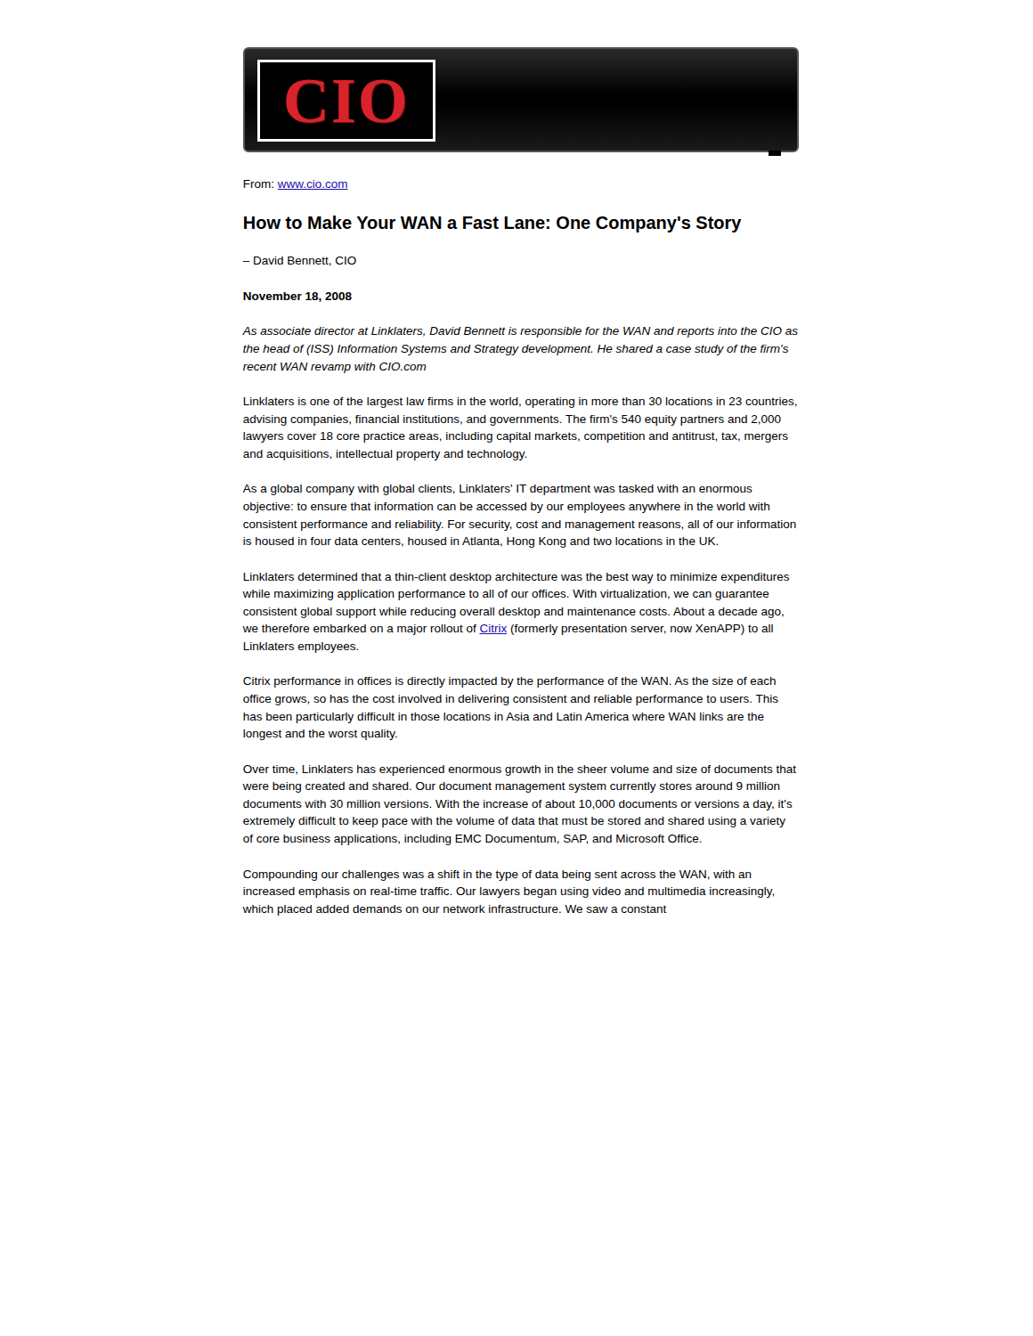CIO
From: www.cio.com
How to Make Your WAN a Fast Lane: One Company's Story
– David Bennett, CIO
November 18, 2008
As associate director at Linklaters, David Bennett is responsible for the WAN and reports into the CIO as the head of (ISS) Information Systems and Strategy development. He shared a case study of the firm's recent WAN revamp with CIO.com
Linklaters is one of the largest law firms in the world, operating in more than 30 locations in 23 countries, advising companies, financial institutions, and governments. The firm's 540 equity partners and 2,000 lawyers cover 18 core practice areas, including capital markets, competition and antitrust, tax, mergers and acquisitions, intellectual property and technology.
As a global company with global clients, Linklaters' IT department was tasked with an enormous objective: to ensure that information can be accessed by our employees anywhere in the world with consistent performance and reliability. For security, cost and management reasons, all of our information is housed in four data centers, housed in Atlanta, Hong Kong and two locations in the UK.
Linklaters determined that a thin-client desktop architecture was the best way to minimize expenditures while maximizing application performance to all of our offices. With virtualization, we can guarantee consistent global support while reducing overall desktop and maintenance costs. About a decade ago, we therefore embarked on a major rollout of Citrix (formerly presentation server, now XenAPP) to all Linklaters employees.
Citrix performance in offices is directly impacted by the performance of the WAN. As the size of each office grows, so has the cost involved in delivering consistent and reliable performance to users. This has been particularly difficult in those locations in Asia and Latin America where WAN links are the longest and the worst quality.
Over time, Linklaters has experienced enormous growth in the sheer volume and size of documents that were being created and shared. Our document management system currently stores around 9 million documents with 30 million versions. With the increase of about 10,000 documents or versions a day, it's extremely difficult to keep pace with the volume of data that must be stored and shared using a variety of core business applications, including EMC Documentum, SAP, and Microsoft Office.
Compounding our challenges was a shift in the type of data being sent across the WAN, with an increased emphasis on real-time traffic. Our lawyers began using video and multimedia increasingly, which placed added demands on our network infrastructure. We saw a constant